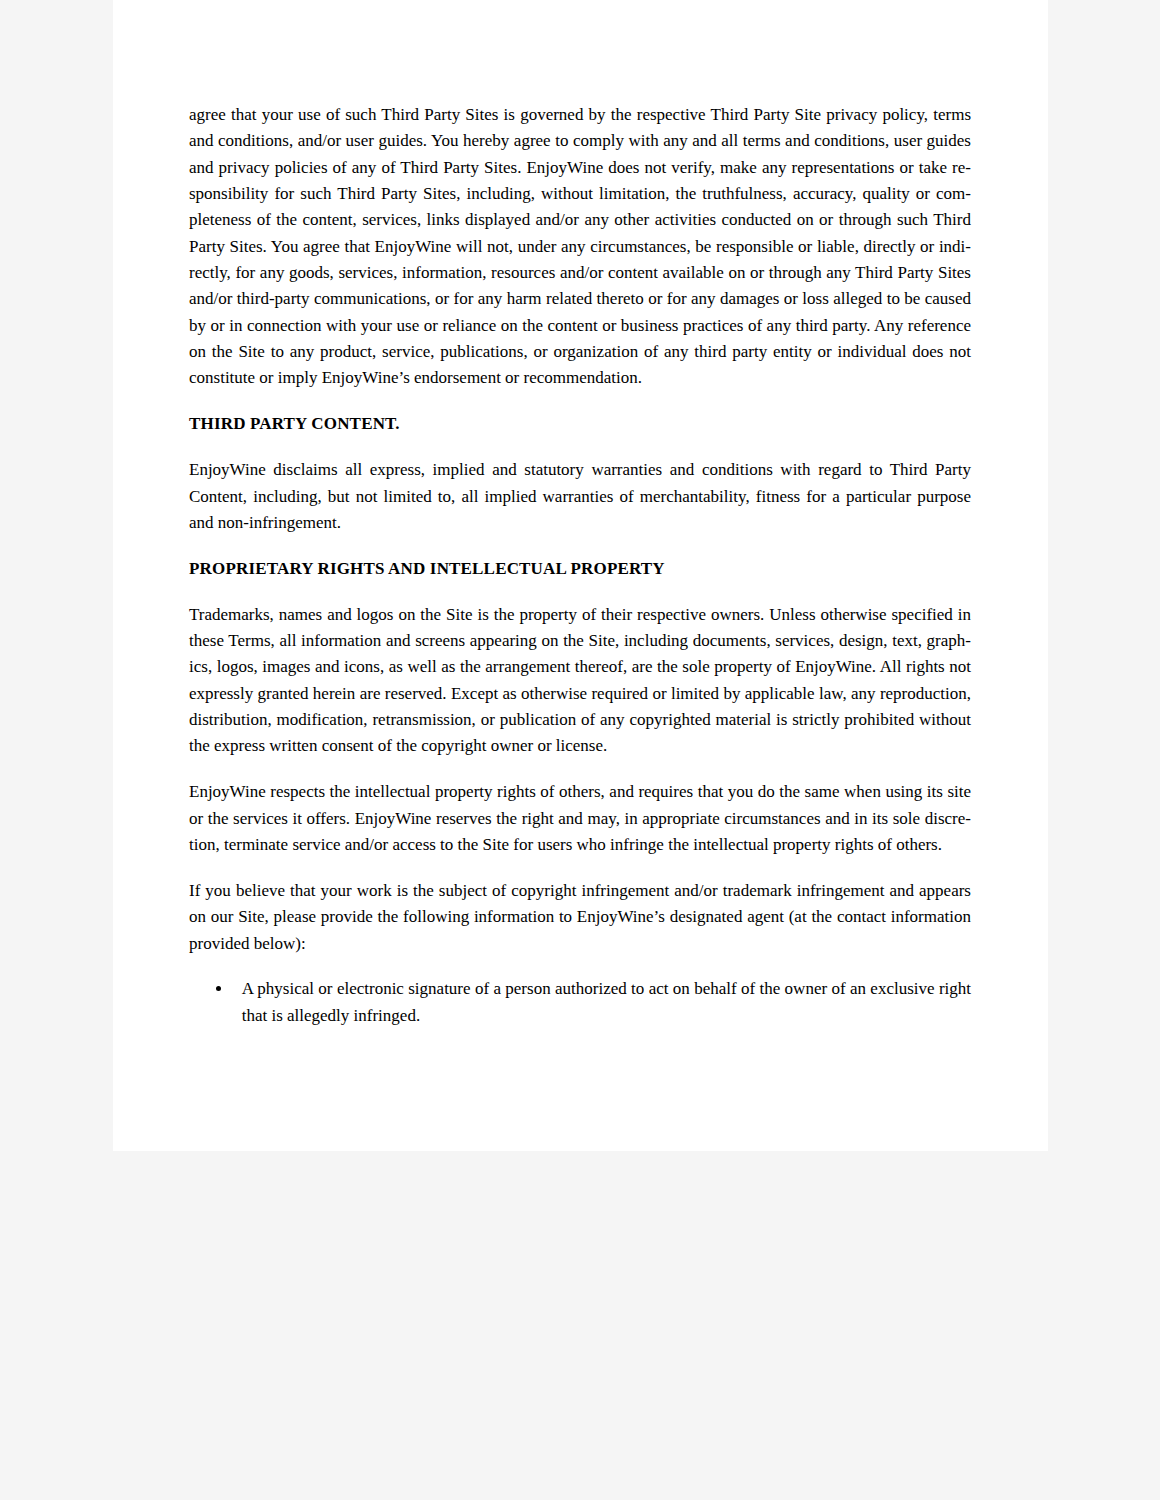agree that your use of such Third Party Sites is governed by the respective Third Party Site privacy policy, terms and conditions, and/or user guides. You hereby agree to comply with any and all terms and conditions, user guides and privacy policies of any of Third Party Sites. EnjoyWine does not verify, make any representations or take responsibility for such Third Party Sites, including, without limitation, the truthfulness, accuracy, quality or completeness of the content, services, links displayed and/or any other activities conducted on or through such Third Party Sites. You agree that EnjoyWine will not, under any circumstances, be responsible or liable, directly or indirectly, for any goods, services, information, resources and/or content available on or through any Third Party Sites and/or third-party communications, or for any harm related thereto or for any damages or loss alleged to be caused by or in connection with your use or reliance on the content or business practices of any third party. Any reference on the Site to any product, service, publications, or organization of any third party entity or individual does not constitute or imply EnjoyWine’s endorsement or recommendation.
THIRD PARTY CONTENT.
EnjoyWine disclaims all express, implied and statutory warranties and conditions with regard to Third Party Content, including, but not limited to, all implied warranties of merchantability, fitness for a particular purpose and non-infringement.
PROPRIETARY RIGHTS AND INTELLECTUAL PROPERTY
Trademarks, names and logos on the Site is the property of their respective owners. Unless otherwise specified in these Terms, all information and screens appearing on the Site, including documents, services, design, text, graphics, logos, images and icons, as well as the arrangement thereof, are the sole property of EnjoyWine. All rights not expressly granted herein are reserved. Except as otherwise required or limited by applicable law, any reproduction, distribution, modification, retransmission, or publication of any copyrighted material is strictly prohibited without the express written consent of the copyright owner or license.
EnjoyWine respects the intellectual property rights of others, and requires that you do the same when using its site or the services it offers. EnjoyWine reserves the right and may, in appropriate circumstances and in its sole discretion, terminate service and/or access to the Site for users who infringe the intellectual property rights of others.
If you believe that your work is the subject of copyright infringement and/or trademark infringement and appears on our Site, please provide the following information to EnjoyWine’s designated agent (at the contact information provided below):
A physical or electronic signature of a person authorized to act on behalf of the owner of an exclusive right that is allegedly infringed.